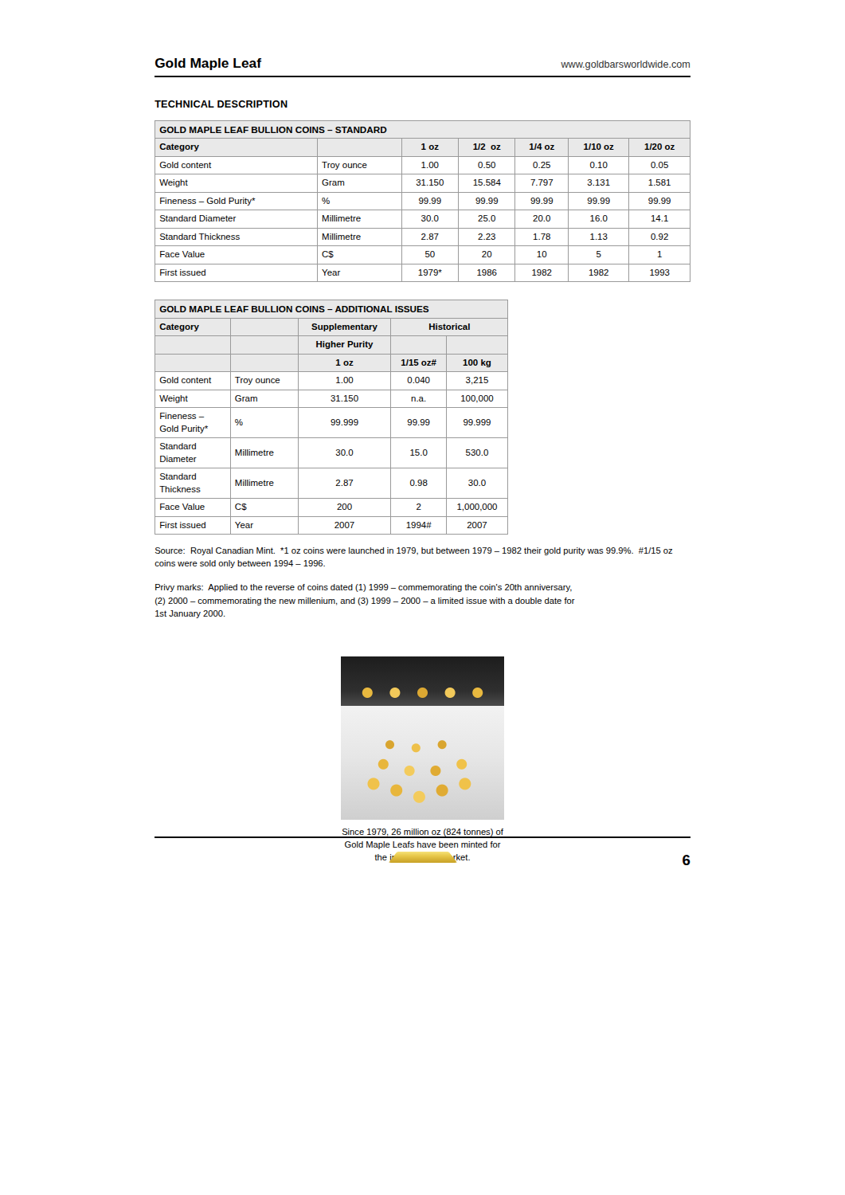Gold Maple Leaf
www.goldbarsworldwide.com
TECHNICAL DESCRIPTION
| GOLD MAPLE LEAF BULLION COINS – STANDARD |
| --- |
| Category | | 1 oz | 1/2 oz | 1/4 oz | 1/10 oz | 1/20 oz |
| Gold content | Troy ounce | 1.00 | 0.50 | 0.25 | 0.10 | 0.05 |
| Weight | Gram | 31.150 | 15.584 | 7.797 | 3.131 | 1.581 |
| Fineness – Gold Purity* | % | 99.99 | 99.99 | 99.99 | 99.99 | 99.99 |
| Standard Diameter | Millimetre | 30.0 | 25.0 | 20.0 | 16.0 | 14.1 |
| Standard Thickness | Millimetre | 2.87 | 2.23 | 1.78 | 1.13 | 0.92 |
| Face Value | C$ | 50 | 20 | 10 | 5 | 1 |
| First issued | Year | 1979* | 1986 | 1982 | 1982 | 1993 |
| GOLD MAPLE LEAF BULLION COINS – ADDITIONAL ISSUES |
| --- |
| Category | | Supplementary | Historical |
| | | Higher Purity | | |
| | | 1 oz | 1/15 oz# | 100 kg |
| Gold content | Troy ounce | 1.00 | 0.040 | 3,215 |
| Weight | Gram | 31.150 | n.a. | 100,000 |
| Fineness – Gold Purity* | % | 99.999 | 99.99 | 99.999 |
| Standard Diameter | Millimetre | 30.0 | 15.0 | 530.0 |
| Standard Thickness | Millimetre | 2.87 | 0.98 | 30.0 |
| Face Value | C$ | 200 | 2 | 1,000,000 |
| First issued | Year | 2007 | 1994# | 2007 |
Source: Royal Canadian Mint. *1 oz coins were launched in 1979, but between 1979 – 1982 their gold purity was 99.9%. #1/15 oz coins were sold only between 1994 – 1996.
Privy marks: Applied to the reverse of coins dated (1) 1999 – commemorating the coin's 20th anniversary,
(2) 2000 – commemorating the new millenium, and (3) 1999 – 2000 – a limited issue with a double date for
1st January 2000.
Since 1979, 26 million oz (824 tonnes) of
Gold Maple Leafs have been minted for
the international market.
6